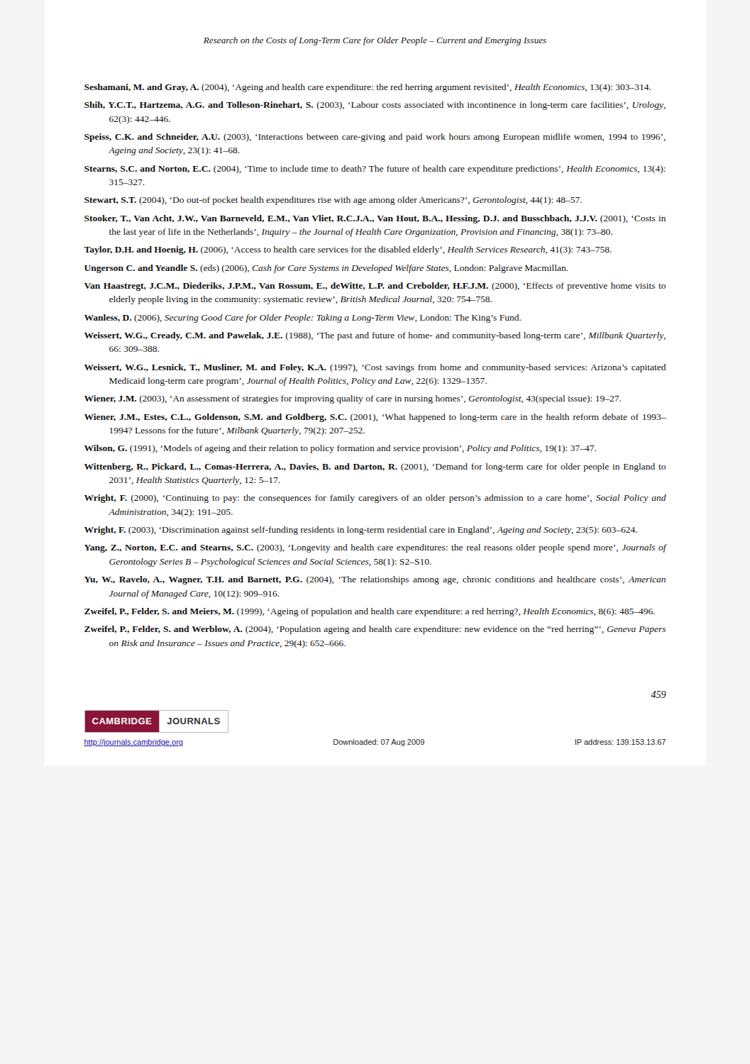Research on the Costs of Long-Term Care for Older People – Current and Emerging Issues
Seshamani, M. and Gray, A. (2004), ‘Ageing and health care expenditure: the red herring argument revisited’, Health Economics, 13(4): 303–314.
Shih, Y.C.T., Hartzema, A.G. and Tolleson-Rinehart, S. (2003), ‘Labour costs associated with incontinence in long-term care facilities’, Urology, 62(3): 442–446.
Speiss, C.K. and Schneider, A.U. (2003), ‘Interactions between care-giving and paid work hours among European midlife women, 1994 to 1996’, Ageing and Society, 23(1): 41–68.
Stearns, S.C. and Norton, E.C. (2004), ‘Time to include time to death? The future of health care expenditure predictions’, Health Economics, 13(4): 315–327.
Stewart, S.T. (2004), ‘Do out-of pocket health expenditures rise with age among older Americans?’, Gerontologist, 44(1): 48–57.
Stooker, T., Van Acht, J.W., Van Barneveld, E.M., Van Vliet, R.C.J.A., Van Hout, B.A., Hessing, D.J. and Busschbach, J.J.V. (2001), ‘Costs in the last year of life in the Netherlands’, Inquiry – the Journal of Health Care Organization, Provision and Financing, 38(1): 73–80.
Taylor, D.H. and Hoenig, H. (2006), ‘Access to health care services for the disabled elderly’, Health Services Research, 41(3): 743–758.
Ungerson C. and Yeandle S. (eds) (2006), Cash for Care Systems in Developed Welfare States, London: Palgrave Macmillan.
Van Haastregt, J.C.M., Diederiks, J.P.M., Van Rossum, E., deWitte, L.P. and Crebolder, H.F.J.M. (2000), ‘Effects of preventive home visits to elderly people living in the community: systematic review’, British Medical Journal, 320: 754–758.
Wanless, D. (2006), Securing Good Care for Older People: Taking a Long-Term View, London: The King’s Fund.
Weissert, W.G., Cready, C.M. and Pawelak, J.E. (1988), ‘The past and future of home- and community-based long-term care’, Millbank Quarterly, 66: 309–388.
Weissert, W.G., Lesnick, T., Musliner, M. and Foley, K.A. (1997), ‘Cost savings from home and community-based services: Arizona’s capitated Medicaid long-term care program’, Journal of Health Politics, Policy and Law, 22(6): 1329–1357.
Wiener, J.M. (2003), ‘An assessment of strategies for improving quality of care in nursing homes’, Gerontologist, 43(special issue): 19–27.
Wiener, J.M., Estes, C.L., Goldenson, S.M. and Goldberg, S.C. (2001), ‘What happened to long-term care in the health reform debate of 1993–1994? Lessons for the future’, Milbank Quarterly, 79(2): 207–252.
Wilson, G. (1991), ‘Models of ageing and their relation to policy formation and service provision’, Policy and Politics, 19(1): 37–47.
Wittenberg, R., Pickard, L., Comas-Herrera, A., Davies, B. and Darton, R. (2001), ‘Demand for long-term care for older people in England to 2031’, Health Statistics Quarterly, 12: 5–17.
Wright, F. (2000), ‘Continuing to pay: the consequences for family caregivers of an older person’s admission to a care home’, Social Policy and Administration, 34(2): 191–205.
Wright, F. (2003), ‘Discrimination against self-funding residents in long-term residential care in England’, Ageing and Society, 23(5): 603–624.
Yang, Z., Norton, E.C. and Stearns, S.C. (2003), ‘Longevity and health care expenditures: the real reasons older people spend more’, Journals of Gerontology Series B – Psychological Sciences and Social Sciences, 58(1): S2–S10.
Yu, W., Ravelo, A., Wagner, T.H. and Barnett, P.G. (2004), ‘The relationships among age, chronic conditions and healthcare costs’, American Journal of Managed Care, 10(12): 909–916.
Zweifel, P., Felder, S. and Meiers, M. (1999), ‘Ageing of population and health care expenditure: a red herring?, Health Economics, 8(6): 485–496.
Zweifel, P., Felder, S. and Werblow, A. (2004), ‘Population ageing and health care expenditure: new evidence on the “red herring”’, Geneva Papers on Risk and Insurance – Issues and Practice, 29(4): 652–666.
459
CAMBRIDGE JOURNALS
http://journals.cambridge.org Downloaded: 07 Aug 2009 IP address: 139.153.13.67